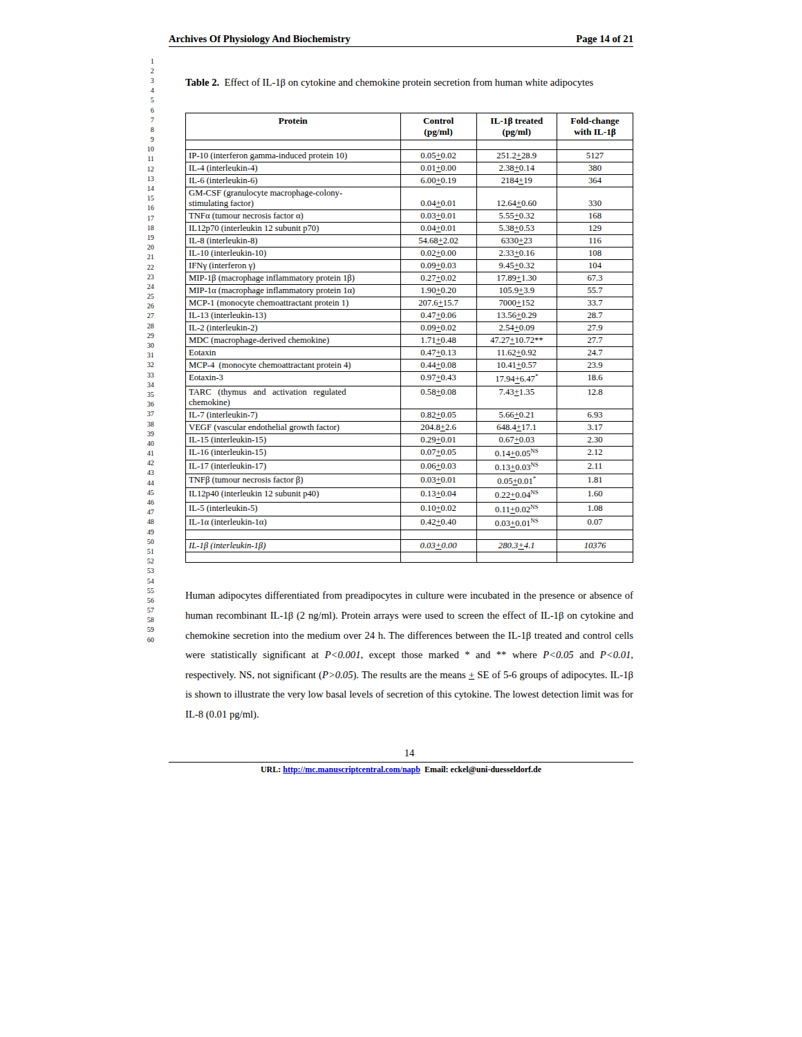Archives Of Physiology And Biochemistry Page 14 of 21
1
2
3
4
5
6
7
8
9
10
11
12
13
14
15
16
17
18
19
20
21
22
23
24
25
26
27
28
29
30
31
32
33
34
35
36
37
38
39
40
41
42
43
44
45
46
47
48
49
50
51
52
53
54
55
56
57
58
59
60
Table 2. Effect of IL-1β on cytokine and chemokine protein secretion from human white adipocytes
| Protein | Control (pg/ml) | IL-1β treated (pg/ml) | Fold-change with IL-1β |
| --- | --- | --- | --- |
| IP-10 (interferon gamma-induced protein 10) | 0.05 + 0.02 | 251.2 + 28.9 | 5127 |
| IL-4 (interleukin-4) | 0.01 + 0.00 | 2.38 + 0.14 | 380 |
| IL-6 (interleukin-6) | 6.00 + 0.19 | 2184 + 19 | 364 |
| GM-CSF (granulocyte macrophage-colony- stimulating factor) | 0.04 + 0.01 | 12.64 + 0.60 | 330 |
| TNFα (tumour necrosis factor α) | 0.03 + 0.01 | 5.55 + 0.32 | 168 |
| IL12p70 (interleukin 12 subunit p70) | 0.04 + 0.01 | 5.38 + 0.53 | 129 |
| IL-8 (interleukin-8) | 54.68 + 2.02 | 6330 + 23 | 116 |
| IL-10 (interleukin-10) | 0.02 + 0.00 | 2.33 + 0.16 | 108 |
| IFNγ (interferon γ) | 0.09 + 0.03 | 9.45 + 0.32 | 104 |
| MIP-1β (macrophage inflammatory protein 1β) | 0.27 + 0.02 | 17.89 + 1.30 | 67.3 |
| MIP-1α (macrophage inflammatory protein 1α) | 1.90 + 0.20 | 105.9 + 3.9 | 55.7 |
| MCP-1 (monocyte chemoattractant protein 1) | 207.6 + 15.7 | 7000 + 152 | 33.7 |
| IL-13 (interleukin-13) | 0.47 + 0.06 | 13.56 + 0.29 | 28.7 |
| IL-2 (interleukin-2) | 0.09 + 0.02 | 2.54 + 0.09 | 27.9 |
| MDC (macrophage-derived chemokine) | 1.71 + 0.48 | 47.27 + 10.72** | 27.7 |
| Eotaxin | 0.47 + 0.13 | 11.62 + 0.92 | 24.7 |
| MCP-4 (monocyte chemoattractant protein 4) | 0.44 + 0.08 | 10.41 + 0.57 | 23.9 |
| Eotaxin-3 | 0.97 + 0.43 | 17.94 + 6.47 * | 18.6 |
| TARC (thymus and activation regulated chemokine) | 0.58 + 0.08 | 7.43 + 1.35 | 12.8 |
| IL-7 (interleukin-7) | 0.82 + 0.05 | 5.66 + 0.21 | 6.93 |
| VEGF (vascular endothelial growth factor) | 204.8 + 2.6 | 648.4 + 17.1 | 3.17 |
| IL-15 (interleukin-15) | 0.29 + 0.01 | 0.67 + 0.03 | 2.30 |
| IL-16 (interleukin-15) | 0.07 + 0.05 | 0.14 + 0.05 NS | 2.12 |
| IL-17 (interleukin-17) | 0.06 + 0.03 | 0.13 + 0.03 NS | 2.11 |
| TNFβ (tumour necrosis factor β) | 0.03 + 0.01 | 0.05 + 0.01 * | 1.81 |
| IL12p40 (interleukin 12 subunit p40) | 0.13 + 0.04 | 0.22 + 0.04 NS | 1.60 |
| IL-5 (interleukin-5) | 0.10 + 0.02 | 0.11 + 0.02 NS | 1.08 |
| IL-1α (interleukin-1α) | 0.42 + 0.40 | 0.03 + 0.01 NS | 0.07 |
| IL-1β (interleukin-1β) | 0.03 + 0.00 | 280.3 + 4.1 | 10376 |
Human adipocytes differentiated from preadipocytes in culture were incubated in the presence or absence of human recombinant IL-1β (2 ng/ml). Protein arrays were used to screen the effect of IL-1β on cytokine and chemokine secretion into the medium over 24 h. The differences between the IL-1β treated and control cells were statistically significant at P<0.001, except those marked * and ** where P<0.05 and P<0.01, respectively. NS, not significant (P>0.05). The results are the means + SE of 5-6 groups of adipocytes. IL-1β is shown to illustrate the very low basal levels of secretion of this cytokine. The lowest detection limit was for IL-8 (0.01 pg/ml).
14
URL: http://mc.manuscriptcentral.com/napb Email: eckel@uni-duesseldorf.de